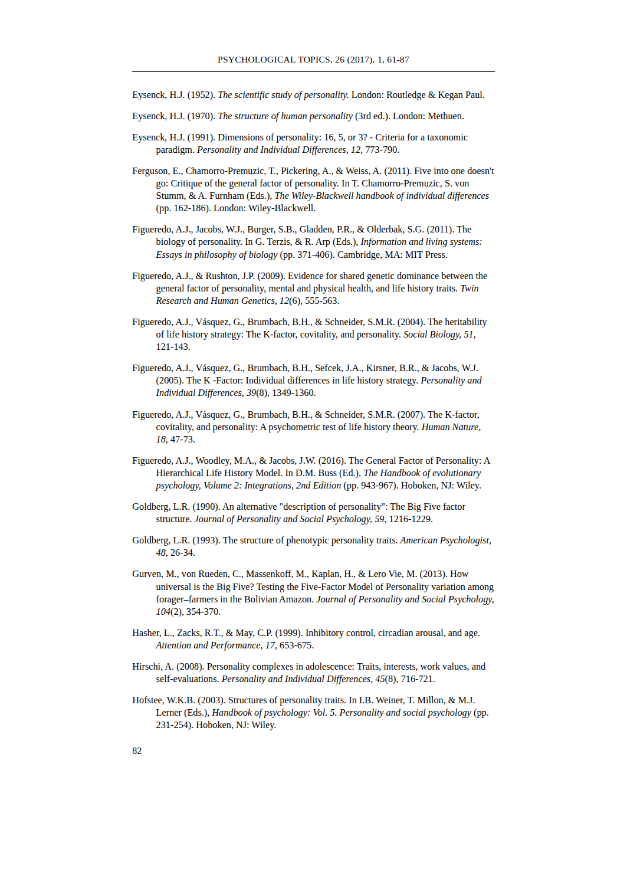PSYCHOLOGICAL TOPICS, 26 (2017), 1, 61-87
Eysenck, H.J. (1952). The scientific study of personality. London: Routledge & Kegan Paul.
Eysenck, H.J. (1970). The structure of human personality (3rd ed.). London: Methuen.
Eysenck, H.J. (1991). Dimensions of personality: 16, 5, or 3? - Criteria for a taxonomic paradigm. Personality and Individual Differences, 12, 773-790.
Ferguson, E., Chamorro-Premuzic, T., Pickering, A., & Weiss, A. (2011). Five into one doesn't go: Critique of the general factor of personality. In T. Chamorro-Premuzic, S. von Stumm, & A. Furnham (Eds.), The Wiley-Blackwell handbook of individual differences (pp. 162-186). London: Wiley-Blackwell.
Figueredo, A.J., Jacobs, W.J., Burger, S.B., Gladden, P.R., & Olderbak, S.G. (2011). The biology of personality. In G. Terzis, & R. Arp (Eds.), Information and living systems: Essays in philosophy of biology (pp. 371-406). Cambridge, MA: MIT Press.
Figueredo, A.J., & Rushton, J.P. (2009). Evidence for shared genetic dominance between the general factor of personality, mental and physical health, and life history traits. Twin Research and Human Genetics, 12(6), 555-563.
Figueredo, A.J., Vásquez, G., Brumbach, B.H., & Schneider, S.M.R. (2004). The heritability of life history strategy: The K-factor, covitality, and personality. Social Biology, 51, 121-143.
Figueredo, A.J., Vásquez, G., Brumbach, B.H., Sefcek, J.A., Kirsner, B.R., & Jacobs, W.J. (2005). The K -Factor: Individual differences in life history strategy. Personality and Individual Differences, 39(8), 1349-1360.
Figueredo, A.J., Vásquez, G., Brumbach, B.H., & Schneider, S.M.R. (2007). The K-factor, covitality, and personality: A psychometric test of life history theory. Human Nature, 18, 47-73.
Figueredo, A.J., Woodley, M.A., & Jacobs, J.W. (2016). The General Factor of Personality: A Hierarchical Life History Model. In D.M. Buss (Ed.), The Handbook of evolutionary psychology, Volume 2: Integrations, 2nd Edition (pp. 943-967). Hoboken, NJ: Wiley.
Goldberg, L.R. (1990). An alternative "description of personality": The Big Five factor structure. Journal of Personality and Social Psychology, 59, 1216-1229.
Goldberg, L.R. (1993). The structure of phenotypic personality traits. American Psychologist, 48, 26-34.
Gurven, M., von Rueden, C., Massenkoff, M., Kaplan, H., & Lero Vie, M. (2013). How universal is the Big Five? Testing the Five-Factor Model of Personality variation among forager–farmers in the Bolivian Amazon. Journal of Personality and Social Psychology, 104(2), 354-370.
Hasher, L., Zacks, R.T., & May, C.P. (1999). Inhibitory control, circadian arousal, and age. Attention and Performance, 17, 653-675.
Hirschi, A. (2008). Personality complexes in adolescence: Traits, interests, work values, and self-evaluations. Personality and Individual Differences, 45(8), 716-721.
Hofstee, W.K.B. (2003). Structures of personality traits. In I.B. Weiner, T. Millon, & M.J. Lerner (Eds.), Handbook of psychology: Vol. 5. Personality and social psychology (pp. 231-254). Hoboken, NJ: Wiley.
82